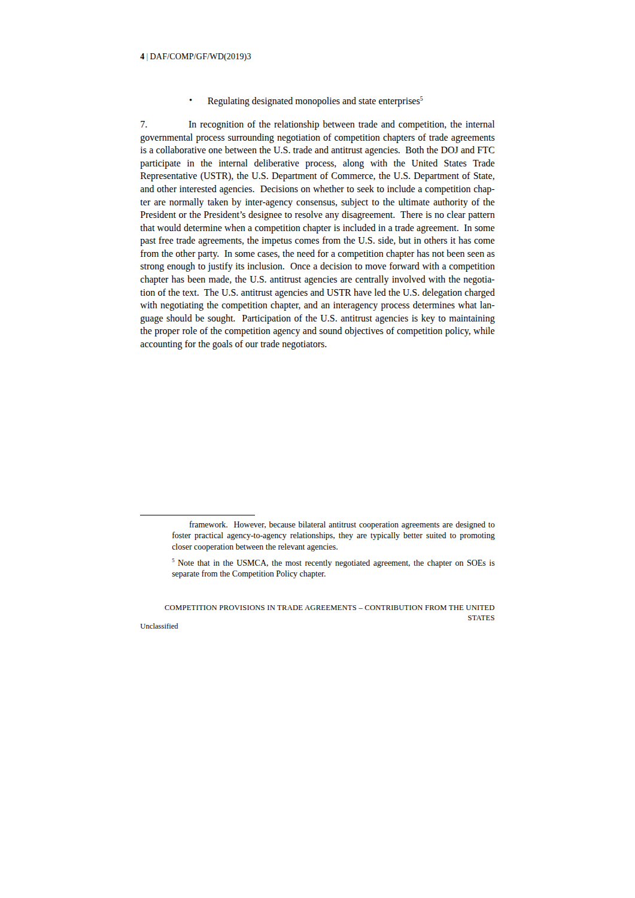4|DAF/COMP/GF/WD(2019)3
Regulating designated monopolies and state enterprises5
7. In recognition of the relationship between trade and competition, the internal governmental process surrounding negotiation of competition chapters of trade agreements is a collaborative one between the U.S. trade and antitrust agencies. Both the DOJ and FTC participate in the internal deliberative process, along with the United States Trade Representative (USTR), the U.S. Department of Commerce, the U.S. Department of State, and other interested agencies. Decisions on whether to seek to include a competition chapter are normally taken by inter-agency consensus, subject to the ultimate authority of the President or the President’s designee to resolve any disagreement. There is no clear pattern that would determine when a competition chapter is included in a trade agreement. In some past free trade agreements, the impetus comes from the U.S. side, but in others it has come from the other party. In some cases, the need for a competition chapter has not been seen as strong enough to justify its inclusion. Once a decision to move forward with a competition chapter has been made, the U.S. antitrust agencies are centrally involved with the negotiation of the text. The U.S. antitrust agencies and USTR have led the U.S. delegation charged with negotiating the competition chapter, and an interagency process determines what language should be sought. Participation of the U.S. antitrust agencies is key to maintaining the proper role of the competition agency and sound objectives of competition policy, while accounting for the goals of our trade negotiators.
framework. However, because bilateral antitrust cooperation agreements are designed to foster practical agency-to-agency relationships, they are typically better suited to promoting closer cooperation between the relevant agencies.
5 Note that in the USMCA, the most recently negotiated agreement, the chapter on SOEs is separate from the Competition Policy chapter.
COMPETITION PROVISIONS IN TRADE AGREEMENTS – CONTRIBUTION FROM THE UNITED STATES
Unclassified